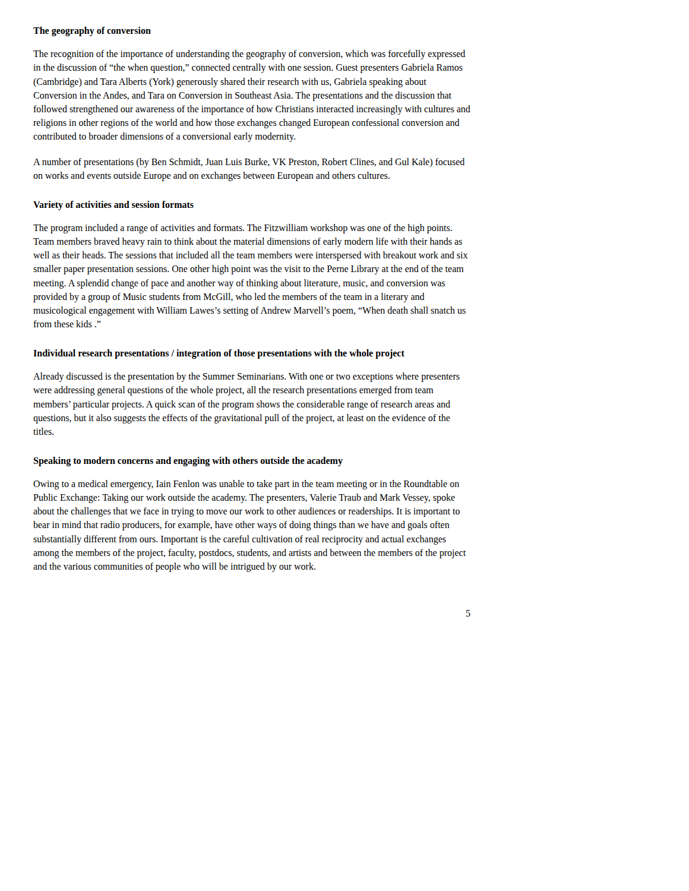The geography of conversion
The recognition of the importance of understanding the geography of conversion, which was forcefully expressed in the discussion of “the when question,” connected centrally with one session. Guest presenters Gabriela Ramos (Cambridge) and Tara Alberts (York) generously shared their research with us, Gabriela speaking about Conversion in the Andes, and Tara on Conversion in Southeast Asia. The presentations and the discussion that followed strengthened our awareness of the importance of how Christians interacted increasingly with cultures and religions in other regions of the world and how those exchanges changed European confessional conversion and contributed to broader dimensions of a conversional early modernity.
A number of presentations (by Ben Schmidt, Juan Luis Burke, VK Preston, Robert Clines, and Gul Kale) focused on works and events outside Europe and on exchanges between European and others cultures.
Variety of activities and session formats
The program included a range of activities and formats. The Fitzwilliam workshop was one of the high points. Team members braved heavy rain to think about the material dimensions of early modern life with their hands as well as their heads. The sessions that included all the team members were interspersed with breakout work and six smaller paper presentation sessions. One other high point was the visit to the Perne Library at the end of the team meeting. A splendid change of pace and another way of thinking about literature, music, and conversion was provided by a group of Music students from McGill, who led the members of the team in a literary and musicological engagement with William Lawes’s setting of Andrew Marvell’s poem, “When death shall snatch us from these kids .”
Individual research presentations / integration of those presentations with the whole project
Already discussed is the presentation by the Summer Seminarians. With one or two exceptions where presenters were addressing general questions of the whole project, all the research presentations emerged from team members’ particular projects. A quick scan of the program shows the considerable range of research areas and questions, but it also suggests the effects of the gravitational pull of the project, at least on the evidence of the titles.
Speaking to modern concerns and engaging with others outside the academy
Owing to a medical emergency, Iain Fenlon was unable to take part in the team meeting or in the Roundtable on Public Exchange: Taking our work outside the academy. The presenters, Valerie Traub and Mark Vessey, spoke about the challenges that we face in trying to move our work to other audiences or readerships. It is important to bear in mind that radio producers, for example, have other ways of doing things than we have and goals often substantially different from ours. Important is the careful cultivation of real reciprocity and actual exchanges among the members of the project, faculty, postdocs, students, and artists and between the members of the project and the various communities of people who will be intrigued by our work.
5